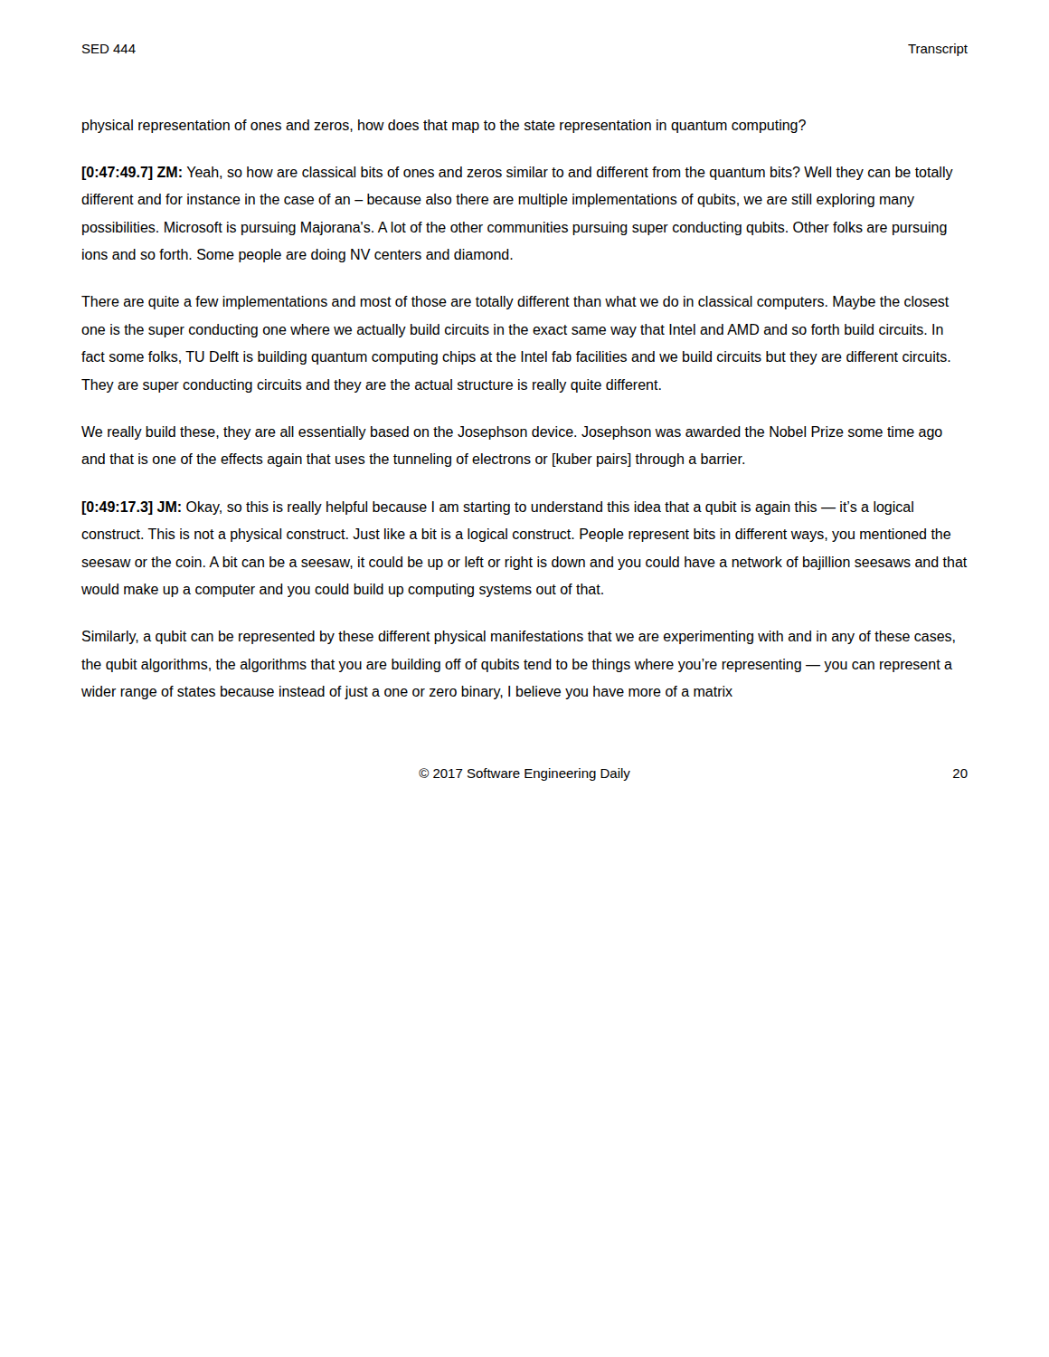SED 444 Transcript
physical representation of ones and zeros, how does that map to the state representation in quantum computing?
[0:47:49.7] ZM: Yeah, so how are classical bits of ones and zeros similar to and different from the quantum bits? Well they can be totally different and for instance in the case of an – because also there are multiple implementations of qubits, we are still exploring many possibilities. Microsoft is pursuing Majorana's. A lot of the other communities pursuing super conducting qubits. Other folks are pursuing ions and so forth. Some people are doing NV centers and diamond.
There are quite a few implementations and most of those are totally different than what we do in classical computers. Maybe the closest one is the super conducting one where we actually build circuits in the exact same way that Intel and AMD and so forth build circuits. In fact some folks, TU Delft is building quantum computing chips at the Intel fab facilities and we build circuits but they are different circuits. They are super conducting circuits and they are the actual structure is really quite different.
We really build these, they are all essentially based on the Josephson device. Josephson was awarded the Nobel Prize some time ago and that is one of the effects again that uses the tunneling of electrons or [kuber pairs] through a barrier.
[0:49:17.3] JM: Okay, so this is really helpful because I am starting to understand this idea that a qubit is again this — it’s a logical construct. This is not a physical construct. Just like a bit is a logical construct. People represent bits in different ways, you mentioned the seesaw or the coin. A bit can be a seesaw, it could be up or left or right is down and you could have a network of bajillion seesaws and that would make up a computer and you could build up computing systems out of that.
Similarly, a qubit can be represented by these different physical manifestations that we are experimenting with and in any of these cases, the qubit algorithms, the algorithms that you are building off of qubits tend to be things where you’re representing — you can represent a wider range of states because instead of just a one or zero binary, I believe you have more of a matrix
© 2017 Software Engineering Daily 20